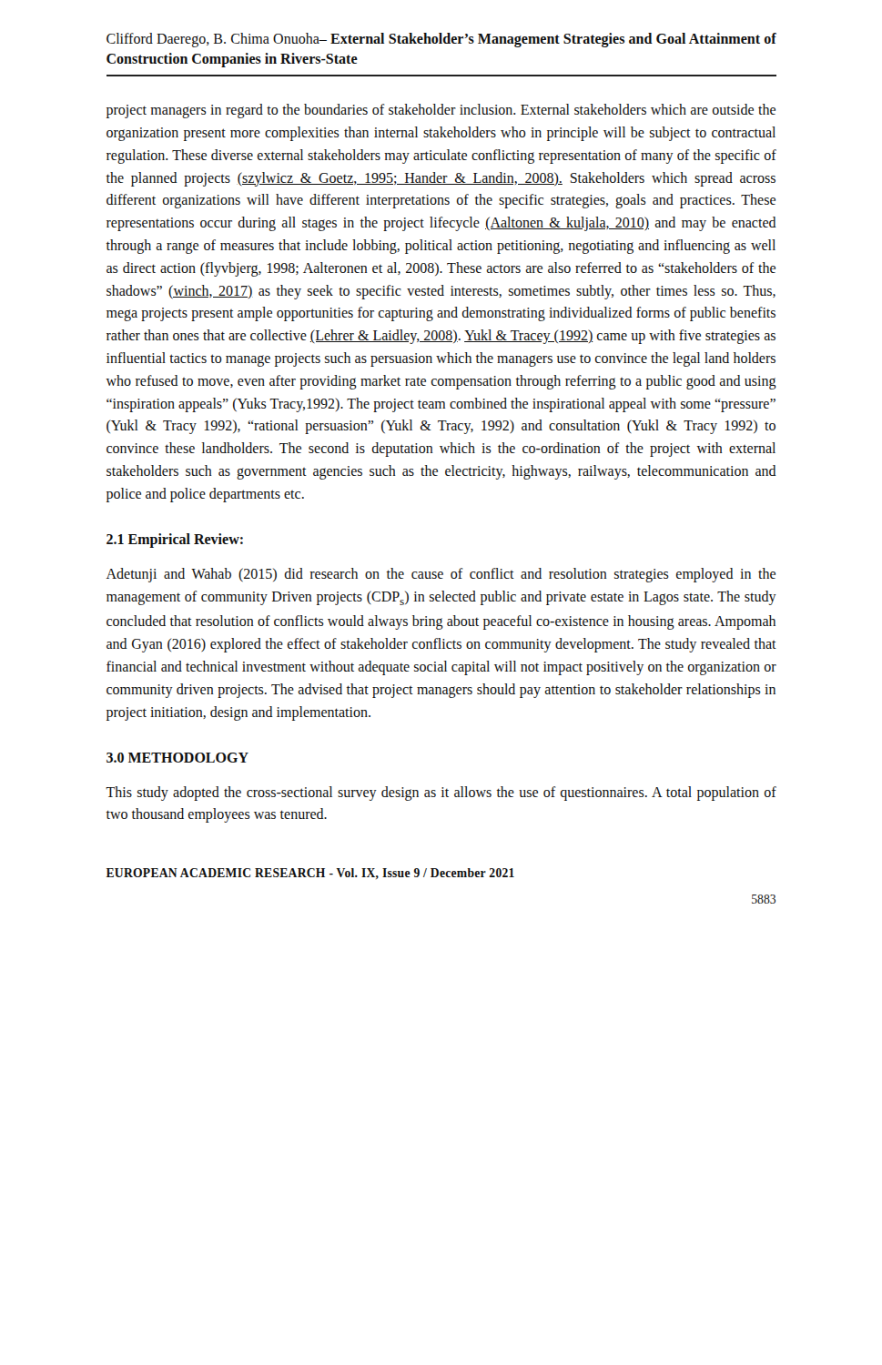Clifford Daerego, B. Chima Onuoha– External Stakeholder’s Management Strategies and Goal Attainment of Construction Companies in Rivers-State
project managers in regard to the boundaries of stakeholder inclusion. External stakeholders which are outside the organization present more complexities than internal stakeholders who in principle will be subject to contractual regulation. These diverse external stakeholders may articulate conflicting representation of many of the specific of the planned projects (szylwicz & Goetz, 1995; Hander & Landin, 2008). Stakeholders which spread across different organizations will have different interpretations of the specific strategies, goals and practices. These representations occur during all stages in the project lifecycle (Aaltonen & kuljala, 2010) and may be enacted through a range of measures that include lobbing, political action petitioning, negotiating and influencing as well as direct action (flyvbjerg, 1998; Aalteronen et al, 2008). These actors are also referred to as “stakeholders of the shadows” (winch, 2017) as they seek to specific vested interests, sometimes subtly, other times less so. Thus, mega projects present ample opportunities for capturing and demonstrating individualized forms of public benefits rather than ones that are collective (Lehrer & Laidley, 2008). Yukl & Tracey (1992) came up with five strategies as influential tactics to manage projects such as persuasion which the managers use to convince the legal land holders who refused to move, even after providing market rate compensation through referring to a public good and using “inspiration appeals” (Yuks Tracy,1992). The project team combined the inspirational appeal with some “pressure” (Yukl & Tracy 1992), “rational persuasion” (Yukl & Tracy, 1992) and consultation (Yukl & Tracy 1992) to convince these landholders. The second is deputation which is the co-ordination of the project with external stakeholders such as government agencies such as the electricity, highways, railways, telecommunication and police and police departments etc.
2.1 Empirical Review:
Adetunji and Wahab (2015) did research on the cause of conflict and resolution strategies employed in the management of community Driven projects (CDPs) in selected public and private estate in Lagos state. The study concluded that resolution of conflicts would always bring about peaceful co-existence in housing areas. Ampomah and Gyan (2016) explored the effect of stakeholder conflicts on community development. The study revealed that financial and technical investment without adequate social capital will not impact positively on the organization or community driven projects. The advised that project managers should pay attention to stakeholder relationships in project initiation, design and implementation.
3.0 METHODOLOGY
This study adopted the cross-sectional survey design as it allows the use of questionnaires. A total population of two thousand employees was tenured.
EUROPEAN ACADEMIC RESEARCH - Vol. IX, Issue 9 / December 2021
5883